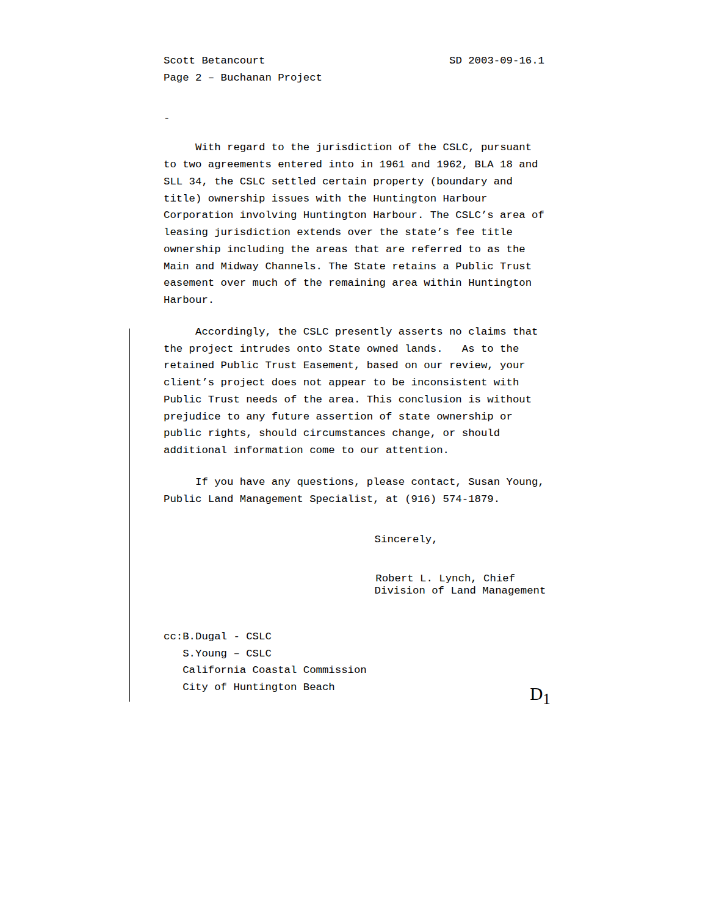Scott Betancourt
Page 2 – Buchanan Project
SD 2003-09-16.1
-
With regard to the jurisdiction of the CSLC, pursuant to two agreements entered into in 1961 and 1962, BLA 18 and SLL 34, the CSLC settled certain property (boundary and title) ownership issues with the Huntington Harbour Corporation involving Huntington Harbour. The CSLC’s area of leasing jurisdiction extends over the state’s fee title ownership including the areas that are referred to as the Main and Midway Channels. The State retains a Public Trust easement over much of the remaining area within Huntington Harbour.
Accordingly, the CSLC presently asserts no claims that the project intrudes onto State owned lands. As to the retained Public Trust Easement, based on our review, your client’s project does not appear to be inconsistent with Public Trust needs of the area. This conclusion is without prejudice to any future assertion of state ownership or public rights, should circumstances change, or should additional information come to our attention.
If you have any questions, please contact, Susan Young, Public Land Management Specialist, at (916) 574-1879.
Sincerely,
​
Robert L. Lynch, Chief
Division of Land Management
| cc: | B.Dugal - CSLC S.Young – CSLC California Coastal Commission City of Huntington Beach |
D1